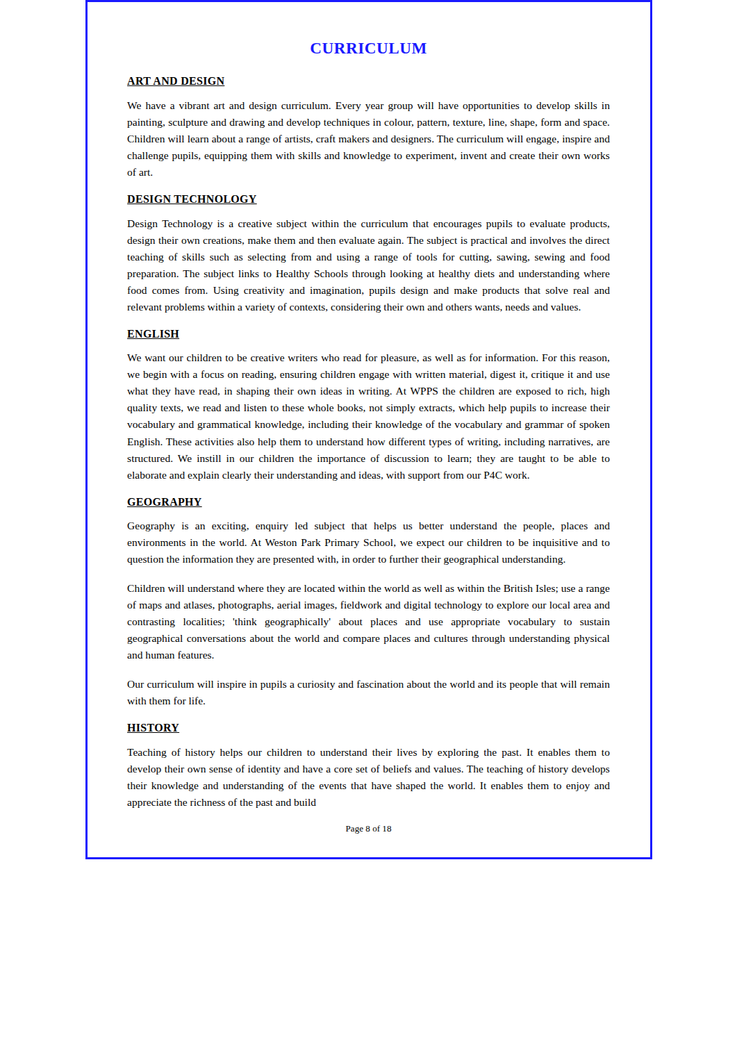CURRICULUM
ART AND DESIGN
We have a vibrant art and design curriculum. Every year group will have opportunities to develop skills in painting, sculpture and drawing and develop techniques in colour, pattern, texture, line, shape, form and space. Children will learn about a range of artists, craft makers and designers. The curriculum will engage, inspire and challenge pupils, equipping them with skills and knowledge to experiment, invent and create their own works of art.
DESIGN TECHNOLOGY
Design Technology is a creative subject within the curriculum that encourages pupils to evaluate products, design their own creations, make them and then evaluate again. The subject is practical and involves the direct teaching of skills such as selecting from and using a range of tools for cutting, sawing, sewing and food preparation. The subject links to Healthy Schools through looking at healthy diets and understanding where food comes from. Using creativity and imagination, pupils design and make products that solve real and relevant problems within a variety of contexts, considering their own and others wants, needs and values.
ENGLISH
We want our children to be creative writers who read for pleasure, as well as for information. For this reason, we begin with a focus on reading, ensuring children engage with written material, digest it, critique it and use what they have read, in shaping their own ideas in writing. At WPPS the children are exposed to rich, high quality texts, we read and listen to these whole books, not simply extracts, which help pupils to increase their vocabulary and grammatical knowledge, including their knowledge of the vocabulary and grammar of spoken English. These activities also help them to understand how different types of writing, including narratives, are structured. We instill in our children the importance of discussion to learn; they are taught to be able to elaborate and explain clearly their understanding and ideas, with support from our P4C work.
GEOGRAPHY
Geography is an exciting, enquiry led subject that helps us better understand the people, places and environments in the world. At Weston Park Primary School, we expect our children to be inquisitive and to question the information they are presented with, in order to further their geographical understanding.
Children will understand where they are located within the world as well as within the British Isles; use a range of maps and atlases, photographs, aerial images, fieldwork and digital technology to explore our local area and contrasting localities; 'think geographically' about places and use appropriate vocabulary to sustain geographical conversations about the world and compare places and cultures through understanding physical and human features.
Our curriculum will inspire in pupils a curiosity and fascination about the world and its people that will remain with them for life.
HISTORY
Teaching of history helps our children to understand their lives by exploring the past. It enables them to develop their own sense of identity and have a core set of beliefs and values. The teaching of history develops their knowledge and understanding of the events that have shaped the world. It enables them to enjoy and appreciate the richness of the past and build
Page 8 of 18